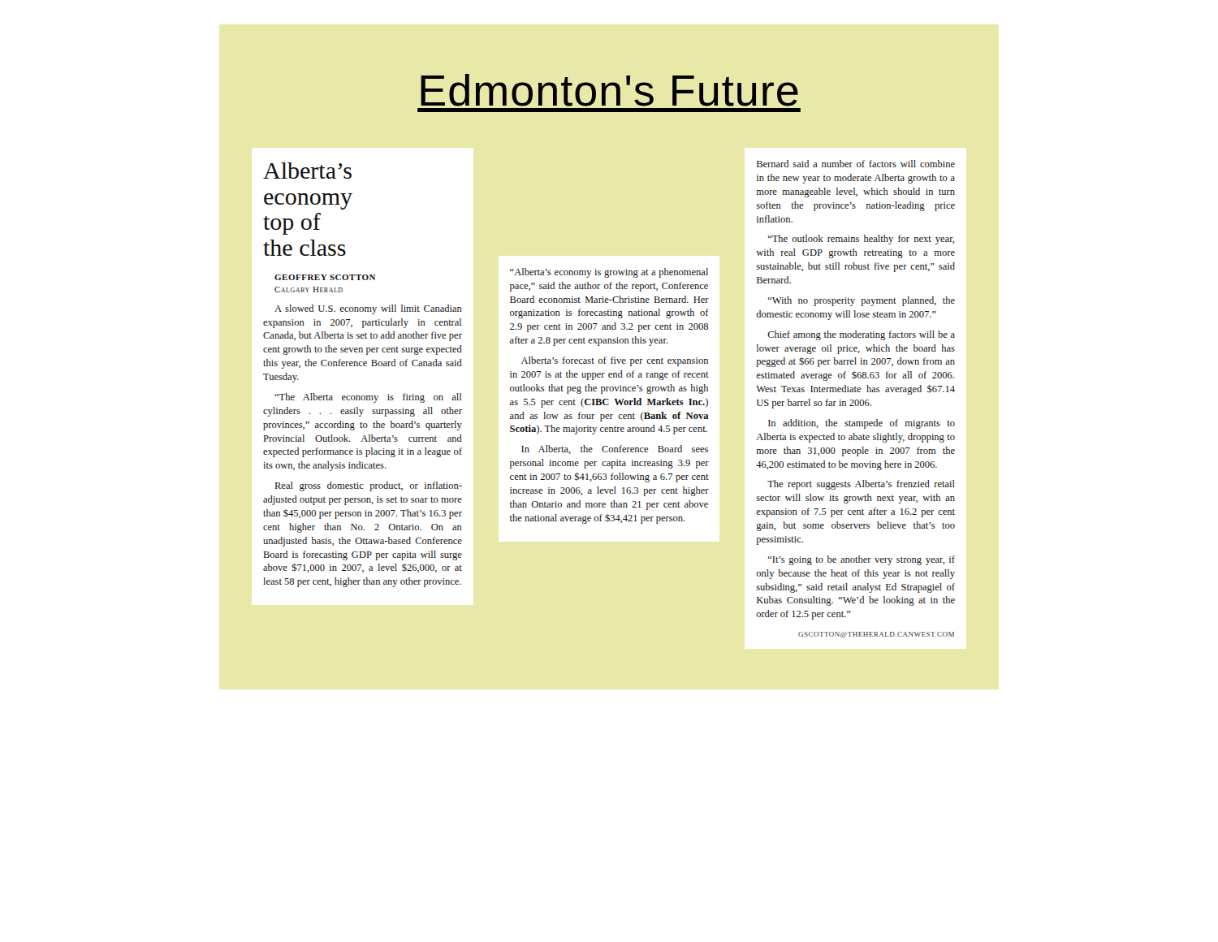Edmonton's Future
Alberta’s
economy
top of
the class
GEOFFREY SCOTTONCalgary Herald
A slowed U.S. economy will limit Canadian expansion in 2007, particularly in central Canada, but Alberta is set to add another five per cent growth to the seven per cent surge expected this year, the Conference Board of Canada said Tuesday.
“The Alberta economy is firing on all cylinders . . . easily surpassing all other provinces,” according to the board’s quarterly Provincial Outlook. Alberta’s current and expected performance is placing it in a league of its own, the analysis indicates.
Real gross domestic product, or inflation-adjusted output per person, is set to soar to more than $45,000 per person in 2007. That’s 16.3 per cent higher than No. 2 Ontario. On an unadjusted basis, the Ottawa-based Conference Board is forecasting GDP per capita will surge above $71,000 in 2007, a level $26,000, or at least 58 per cent, higher than any other province.
“Alberta’s economy is growing at a phenomenal pace,” said the author of the report, Conference Board economist Marie-Christine Bernard. Her organization is forecasting national growth of 2.9 per cent in 2007 and 3.2 per cent in 2008 after a 2.8 per cent expansion this year.
Alberta’s forecast of five per cent expansion in 2007 is at the upper end of a range of recent outlooks that peg the province’s growth as high as 5.5 per cent (CIBC World Markets Inc.) and as low as four per cent (Bank of Nova Scotia). The majority centre around 4.5 per cent.
In Alberta, the Conference Board sees personal income per capita increasing 3.9 per cent in 2007 to $41,663 following a 6.7 per cent increase in 2006, a level 16.3 per cent higher than Ontario and more than 21 per cent above the national average of $34,421 per person.
Bernard said a number of factors will combine in the new year to moderate Alberta growth to a more manageable level, which should in turn soften the province’s nation-leading price inflation.
“The outlook remains healthy for next year, with real GDP growth retreating to a more sustainable, but still robust five per cent,” said Bernard.
“With no prosperity payment planned, the domestic economy will lose steam in 2007.”
Chief among the moderating factors will be a lower average oil price, which the board has pegged at $66 per barrel in 2007, down from an estimated average of $68.63 for all of 2006. West Texas Intermediate has averaged $67.14 US per barrel so far in 2006.
In addition, the stampede of migrants to Alberta is expected to abate slightly, dropping to more than 31,000 people in 2007 from the 46,200 estimated to be moving here in 2006.
The report suggests Alberta’s frenzied retail sector will slow its growth next year, with an expansion of 7.5 per cent after a 16.2 per cent gain, but some observers believe that’s too pessimistic.
“It’s going to be another very strong year, if only because the heat of this year is not really subsiding,” said retail analyst Ed Strapagiel of Kubas Consulting. “We’d be looking at in the order of 12.5 per cent.”
GSCOTTON@THEHERALD.CANWEST.COM